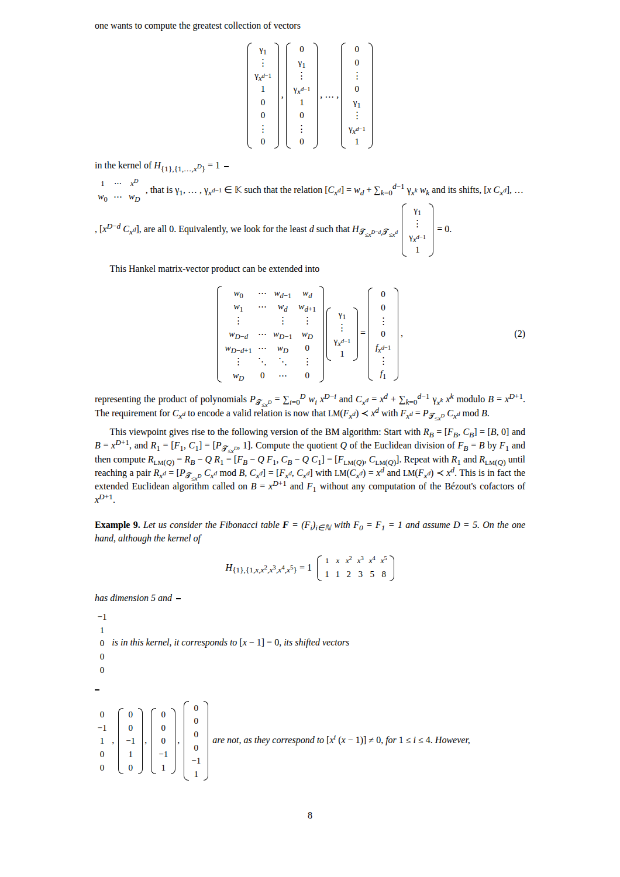one wants to compute the greatest collection of vectors
| γ 1 |
| ⋮ |
| γ x d −1 |
| 1 |
| 0 |
| 0 |
| ⋮ |
| 0 |
,
| 0 |
| γ 1 |
| ⋮ |
| γ x d −1 |
| 1 |
| 0 |
| ⋮ |
| 0 |
, … ,
| 0 |
| 0 |
| ⋮ |
| 0 |
| γ 1 |
| ⋮ |
| γ x d −1 |
| 1 |
in the kernel of H{1},{1,…,xD} = 1
| 1 | ⋯ | x D |
| w 0 | ⋯ | w D |
, that is γ1, … , γxd−1 ∈ 𝕂 such that the relation [Cxd] = wd + ∑k=0d−1 γxk wk and its shifts, [x Cxd], … , [xD−d Cxd], are all 0. Equivalently, we look for the least d such that H𝒯≤xD−d,𝒯≤xd
| γ 1 |
| ⋮ |
| γ x d −1 |
| 1 |
= 0.
This Hankel matrix-vector product can be extended into
| w 0 | ⋯ | w d −1 | w d |
| w 1 | ⋯ | w d | w d +1 |
| ⋮ | | ⋮ | ⋮ |
| w D − d | ⋯ | w D −1 | w D |
| w D − d +1 | ⋯ | w D | 0 |
| ⋮ | | | ⋮ |
| w D | 0 | ⋯ | 0 |
| γ 1 |
| ⋮ |
| γ x d −1 |
| 1 |
=
| 0 |
| 0 |
| ⋮ |
| 0 |
| f x d −1 |
| ⋮ |
| f 1 |
, (2)
representing the product of polynomials P𝒯≤xD = ∑i=0D wi xD−i and Cxd = xd + ∑k=0d−1 γxk xk modulo B = xD+1. The requirement for Cxd to encode a valid relation is now that LM(Fxd) ≺ xd with Fxd = P𝒯≤xD Cxd mod B.
This viewpoint gives rise to the following version of the BM algorithm: Start with RB = [FB, CB] = [B, 0] and B = xD+1, and R1 = [F1, C1] = [P𝒯≤xD, 1]. Compute the quotient Q of the Euclidean division of FB = B by F1 and then compute RLM(Q) = RB − Q R1 = [FB − Q F1, CB − Q C1] = [FLM(Q), CLM(Q)]. Repeat with R1 and RLM(Q) until reaching a pair Rxd = [P𝒯≤xD Cxd mod B, Cxd] = [Fxd, Cxd] with LM(Cxd) = xd and LM(Fxd) ≺ xd. This is in fact the extended Euclidean algorithm called on B = xD+1 and F1 without any computation of the Bézout's cofactors of xD+1.
Example 9. Let us consider the Fibonacci table F = (Fi)i∈ℕ with F0 = F1 = 1 and assume D = 5. On the one hand, although the kernel of
H{1},{1,x,x2,x3,x4,x5} = 1
| 1 | x | x 2 | x 3 | x 4 | x 5 |
| 1 | 1 | 2 | 3 | 5 | 8 |
has dimension 5 and
| −1 |
| 1 |
| 0 |
| 0 |
| 0 |
is in this kernel, it corresponds to [x − 1] = 0, its shifted vectors
| 0 |
| −1 |
| 1 |
| 0 |
| 0 |
,
| 0 |
| 0 |
| −1 |
| 1 |
| 0 |
,
| 0 |
| 0 |
| 0 |
| −1 |
| 1 |
,
| 0 |
| 0 |
| 0 |
| 0 |
| −1 |
| 1 |
are not, as they correspond to [xi (x − 1)] ≠ 0, for 1 ≤ i ≤ 4. However,
8